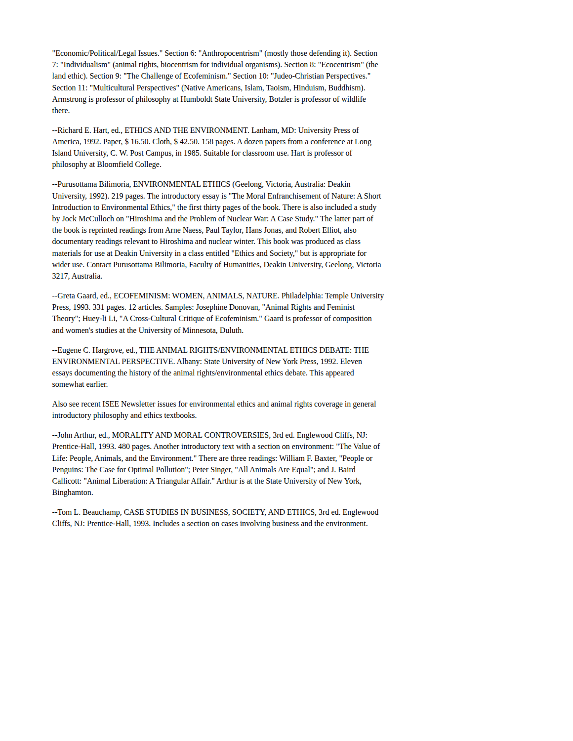"Economic/Political/Legal Issues." Section 6: "Anthropocentrism" (mostly those defending it). Section 7: "Individualism" (animal rights, biocentrism for individual organisms). Section 8: "Ecocentrism" (the land ethic). Section 9: "The Challenge of Ecofeminism." Section 10: "Judeo-Christian Perspectives." Section 11: "Multicultural Perspectives" (Native Americans, Islam, Taoism, Hinduism, Buddhism). Armstrong is professor of philosophy at Humboldt State University, Botzler is professor of wildlife there.
--Richard E. Hart, ed., ETHICS AND THE ENVIRONMENT. Lanham, MD: University Press of America, 1992. Paper, $ 16.50. Cloth, $ 42.50. 158 pages. A dozen papers from a conference at Long Island University, C. W. Post Campus, in 1985. Suitable for classroom use. Hart is professor of philosophy at Bloomfield College.
--Purusottama Bilimoria, ENVIRONMENTAL ETHICS (Geelong, Victoria, Australia: Deakin University, 1992). 219 pages. The introductory essay is "The Moral Enfranchisement of Nature: A Short Introduction to Environmental Ethics," the first thirty pages of the book. There is also included a study by Jock McCulloch on "Hiroshima and the Problem of Nuclear War: A Case Study." The latter part of the book is reprinted readings from Arne Naess, Paul Taylor, Hans Jonas, and Robert Elliot, also documentary readings relevant to Hiroshima and nuclear winter. This book was produced as class materials for use at Deakin University in a class entitled "Ethics and Society," but is appropriate for wider use. Contact Purusottama Bilimoria, Faculty of Humanities, Deakin University, Geelong, Victoria 3217, Australia.
--Greta Gaard, ed., ECOFEMINISM: WOMEN, ANIMALS, NATURE. Philadelphia: Temple University Press, 1993. 331 pages. 12 articles. Samples: Josephine Donovan, "Animal Rights and Feminist Theory"; Huey-li Li, "A Cross-Cultural Critique of Ecofeminism." Gaard is professor of composition and women's studies at the University of Minnesota, Duluth.
--Eugene C. Hargrove, ed., THE ANIMAL RIGHTS/ENVIRONMENTAL ETHICS DEBATE: THE ENVIRONMENTAL PERSPECTIVE. Albany: State University of New York Press, 1992. Eleven essays documenting the history of the animal rights/environmental ethics debate. This appeared somewhat earlier.
Also see recent ISEE Newsletter issues for environmental ethics and animal rights coverage in general introductory philosophy and ethics textbooks.
--John Arthur, ed., MORALITY AND MORAL CONTROVERSIES, 3rd ed. Englewood Cliffs, NJ: Prentice-Hall, 1993. 480 pages. Another introductory text with a section on environment: "The Value of Life: People, Animals, and the Environment." There are three readings: William F. Baxter, "People or Penguins: The Case for Optimal Pollution"; Peter Singer, "All Animals Are Equal"; and J. Baird Callicott: "Animal Liberation: A Triangular Affair." Arthur is at the State University of New York, Binghamton.
--Tom L. Beauchamp, CASE STUDIES IN BUSINESS, SOCIETY, AND ETHICS, 3rd ed. Englewood Cliffs, NJ: Prentice-Hall, 1993. Includes a section on cases involving business and the environment.